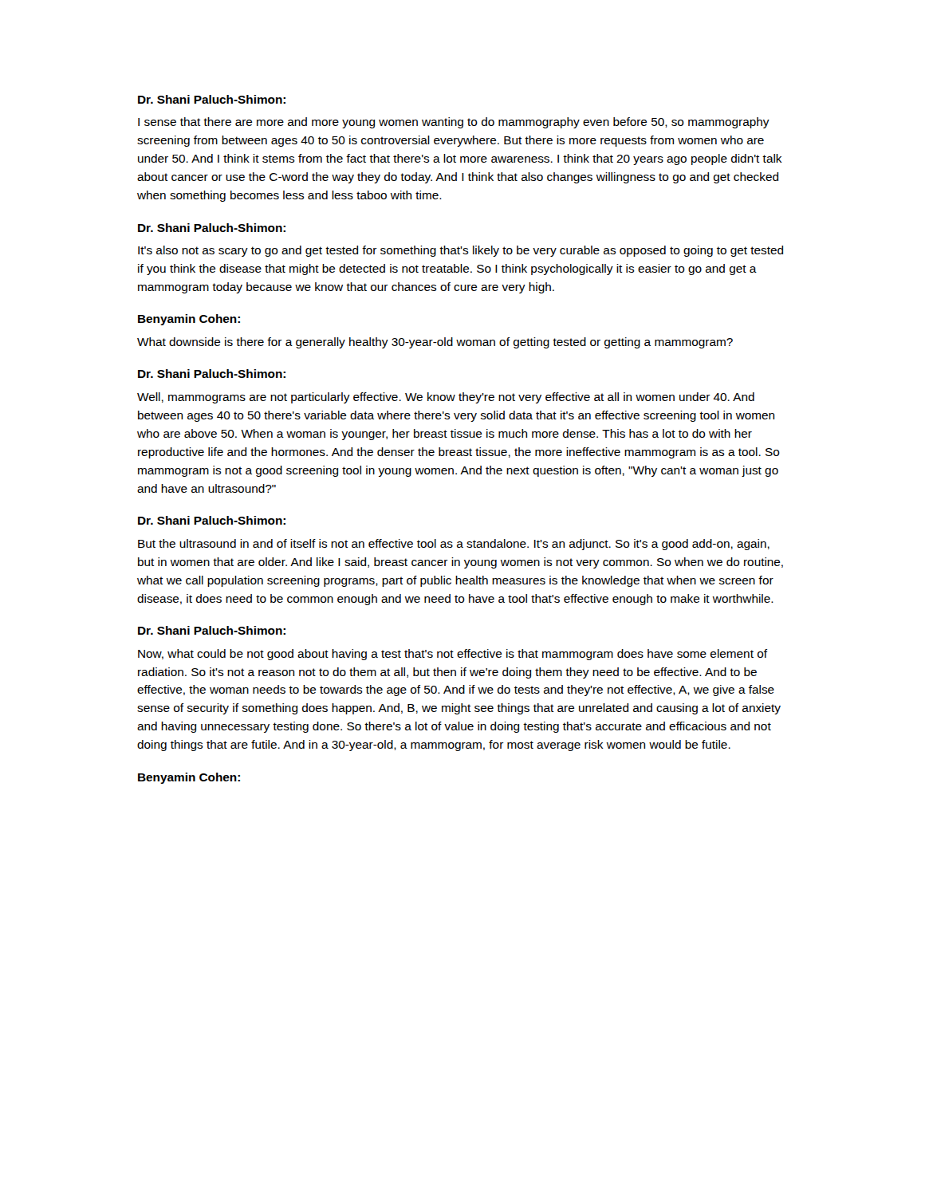Dr. Shani Paluch-Shimon:
I sense that there are more and more young women wanting to do mammography even before 50, so mammography screening from between ages 40 to 50 is controversial everywhere. But there is more requests from women who are under 50. And I think it stems from the fact that there's a lot more awareness. I think that 20 years ago people didn't talk about cancer or use the C-word the way they do today. And I think that also changes willingness to go and get checked when something becomes less and less taboo with time.
Dr. Shani Paluch-Shimon:
It's also not as scary to go and get tested for something that's likely to be very curable as opposed to going to get tested if you think the disease that might be detected is not treatable. So I think psychologically it is easier to go and get a mammogram today because we know that our chances of cure are very high.
Benyamin Cohen:
What downside is there for a generally healthy 30-year-old woman of getting tested or getting a mammogram?
Dr. Shani Paluch-Shimon:
Well, mammograms are not particularly effective. We know they're not very effective at all in women under 40. And between ages 40 to 50 there's variable data where there's very solid data that it's an effective screening tool in women who are above 50. When a woman is younger, her breast tissue is much more dense. This has a lot to do with her reproductive life and the hormones. And the denser the breast tissue, the more ineffective mammogram is as a tool. So mammogram is not a good screening tool in young women. And the next question is often, "Why can't a woman just go and have an ultrasound?"
Dr. Shani Paluch-Shimon:
But the ultrasound in and of itself is not an effective tool as a standalone. It's an adjunct. So it's a good add-on, again, but in women that are older. And like I said, breast cancer in young women is not very common. So when we do routine, what we call population screening programs, part of public health measures is the knowledge that when we screen for disease, it does need to be common enough and we need to have a tool that's effective enough to make it worthwhile.
Dr. Shani Paluch-Shimon:
Now, what could be not good about having a test that's not effective is that mammogram does have some element of radiation. So it's not a reason not to do them at all, but then if we're doing them they need to be effective. And to be effective, the woman needs to be towards the age of 50. And if we do tests and they're not effective, A, we give a false sense of security if something does happen. And, B, we might see things that are unrelated and causing a lot of anxiety and having unnecessary testing done. So there's a lot of value in doing testing that's accurate and efficacious and not doing things that are futile. And in a 30-year-old, a mammogram, for most average risk women would be futile.
Benyamin Cohen: